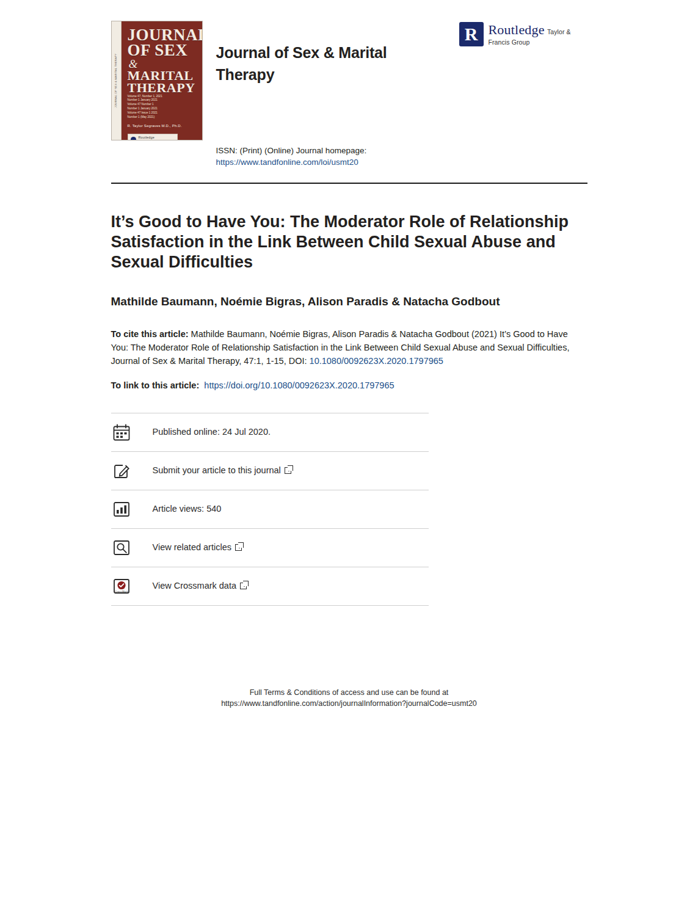JOURNAL OF SEX & MARITAL THERAPY
JOURNAL
OF SEX & MARITAL
THERAPY
Volume 47, Number 1, 2021
Number 1 January 2021
Volume 47 Number 1
Number 1 January 2021
Volume 47 Issue 1 2021
Number 1 (May 2021)
R. Taylor Segraves M.D., Ph.D.
Routledge
Taylor & Francis Group
Journal of Sex & Marital Therapy
ISSN: (Print) (Online) Journal homepage: https://www.tandfonline.com/loi/usmt20
Routledge Taylor & Francis Group
It’s Good to Have You: The Moderator Role of Relationship Satisfaction in the Link Between Child Sexual Abuse and Sexual Difficulties
Mathilde Baumann, Noémie Bigras, Alison Paradis & Natacha Godbout
To cite this article: Mathilde Baumann, Noémie Bigras, Alison Paradis & Natacha Godbout (2021) It’s Good to Have You: The Moderator Role of Relationship Satisfaction in the Link Between Child Sexual Abuse and Sexual Difficulties, Journal of Sex & Marital Therapy, 47:1, 1-15, DOI: 10.1080/0092623X.2020.1797965
To link to this article: https://doi.org/10.1080/0092623X.2020.1797965
Published online: 24 Jul 2020.
Submit your article to this journal
Article views: 540
View related articles
CrossMark View Crossmark data
Full Terms & Conditions of access and use can be found at
https://www.tandfonline.com/action/journalInformation?journalCode=usmt20